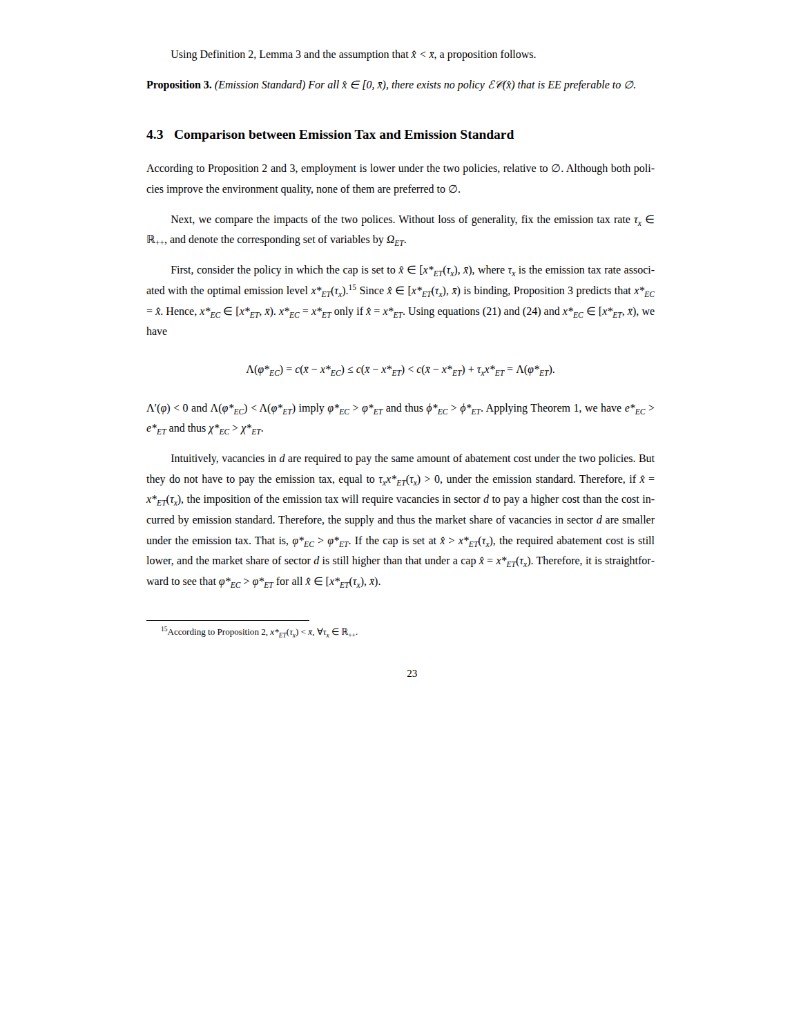Using Definition 2, Lemma 3 and the assumption that x̂ < x̄, a proposition follows.
Proposition 3. (Emission Standard) For all x̂ ∈ [0, x̄), there exists no policy ℰ𝒞(x̂) that is EE preferable to ∅.
4.3 Comparison between Emission Tax and Emission Standard
According to Proposition 2 and 3, employment is lower under the two policies, relative to ∅. Although both policies improve the environment quality, none of them are preferred to ∅.
Next, we compare the impacts of the two polices. Without loss of generality, fix the emission tax rate τx ∈ ℝ++, and denote the corresponding set of variables by ΩET.
First, consider the policy in which the cap is set to x̂ ∈ [x*ET(τx), x̄), where τx is the emission tax rate associated with the optimal emission level x*ET(τx).15 Since x̂ ∈ [x*ET(τx), x̄) is binding, Proposition 3 predicts that x*EC = x̂. Hence, x*EC ∈ [x*ET, x̄). x*EC = x*ET only if x̂ = x*ET. Using equations (21) and (24) and x*EC ∈ [x*ET, x̄), we have
Λ(φ*EC) = c(x̄ − x*EC) ≤ c(x̄ − x*ET) < c(x̄ − x*ET) + τxx*ET = Λ(φ*ET).
Λ′(φ) < 0 and Λ(φ*EC) < Λ(φ*ET) imply φ*EC > φ*ET and thus ϕ*EC > ϕ*ET. Applying Theorem 1, we have e*EC > e*ET and thus χ*EC > χ*ET.
Intuitively, vacancies in d are required to pay the same amount of abatement cost under the two policies. But they do not have to pay the emission tax, equal to τxx*ET(τx) > 0, under the emission standard. Therefore, if x̂ = x*ET(τx), the imposition of the emission tax will require vacancies in sector d to pay a higher cost than the cost incurred by emission standard. Therefore, the supply and thus the market share of vacancies in sector d are smaller under the emission tax. That is, φ*EC > φ*ET. If the cap is set at x̂ > x*ET(τx), the required abatement cost is still lower, and the market share of sector d is still higher than that under a cap x̂ = x*ET(τx). Therefore, it is straightforward to see that φ*EC > φ*ET for all x̂ ∈ [x*ET(τx), x̄).
15According to Proposition 2, x*ET(τx) < x̄, ∀τx ∈ ℝ++.
23